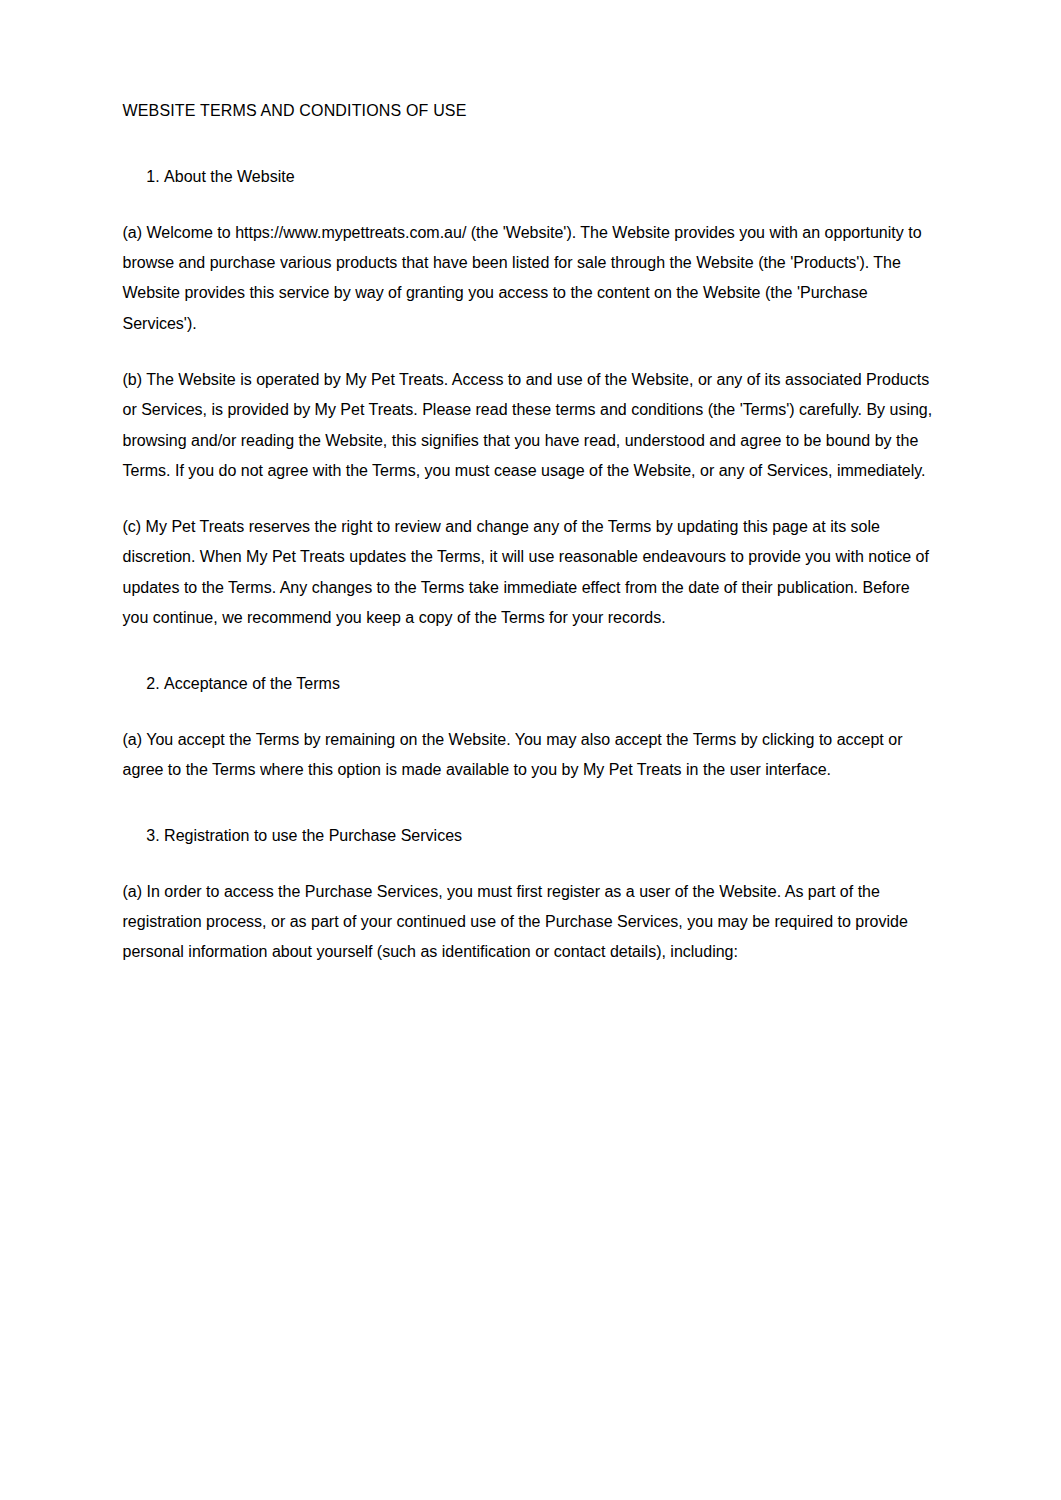WEBSITE TERMS AND CONDITIONS OF USE
About the Website
(a) Welcome to https://www.mypettreats.com.au/ (the 'Website'). The Website provides you with an opportunity to browse and purchase various products that have been listed for sale through the Website (the 'Products'). The Website provides this service by way of granting you access to the content on the Website (the 'Purchase Services').
(b) The Website is operated by My Pet Treats. Access to and use of the Website, or any of its associated Products or Services, is provided by My Pet Treats. Please read these terms and conditions (the 'Terms') carefully. By using, browsing and/or reading the Website, this signifies that you have read, understood and agree to be bound by the Terms. If you do not agree with the Terms, you must cease usage of the Website, or any of Services, immediately.
(c) My Pet Treats reserves the right to review and change any of the Terms by updating this page at its sole discretion. When My Pet Treats updates the Terms, it will use reasonable endeavours to provide you with notice of updates to the Terms. Any changes to the Terms take immediate effect from the date of their publication. Before you continue, we recommend you keep a copy of the Terms for your records.
Acceptance of the Terms
(a) You accept the Terms by remaining on the Website. You may also accept the Terms by clicking to accept or agree to the Terms where this option is made available to you by My Pet Treats in the user interface.
Registration to use the Purchase Services
(a) In order to access the Purchase Services, you must first register as a user of the Website. As part of the registration process, or as part of your continued use of the Purchase Services, you may be required to provide personal information about yourself (such as identification or contact details), including: